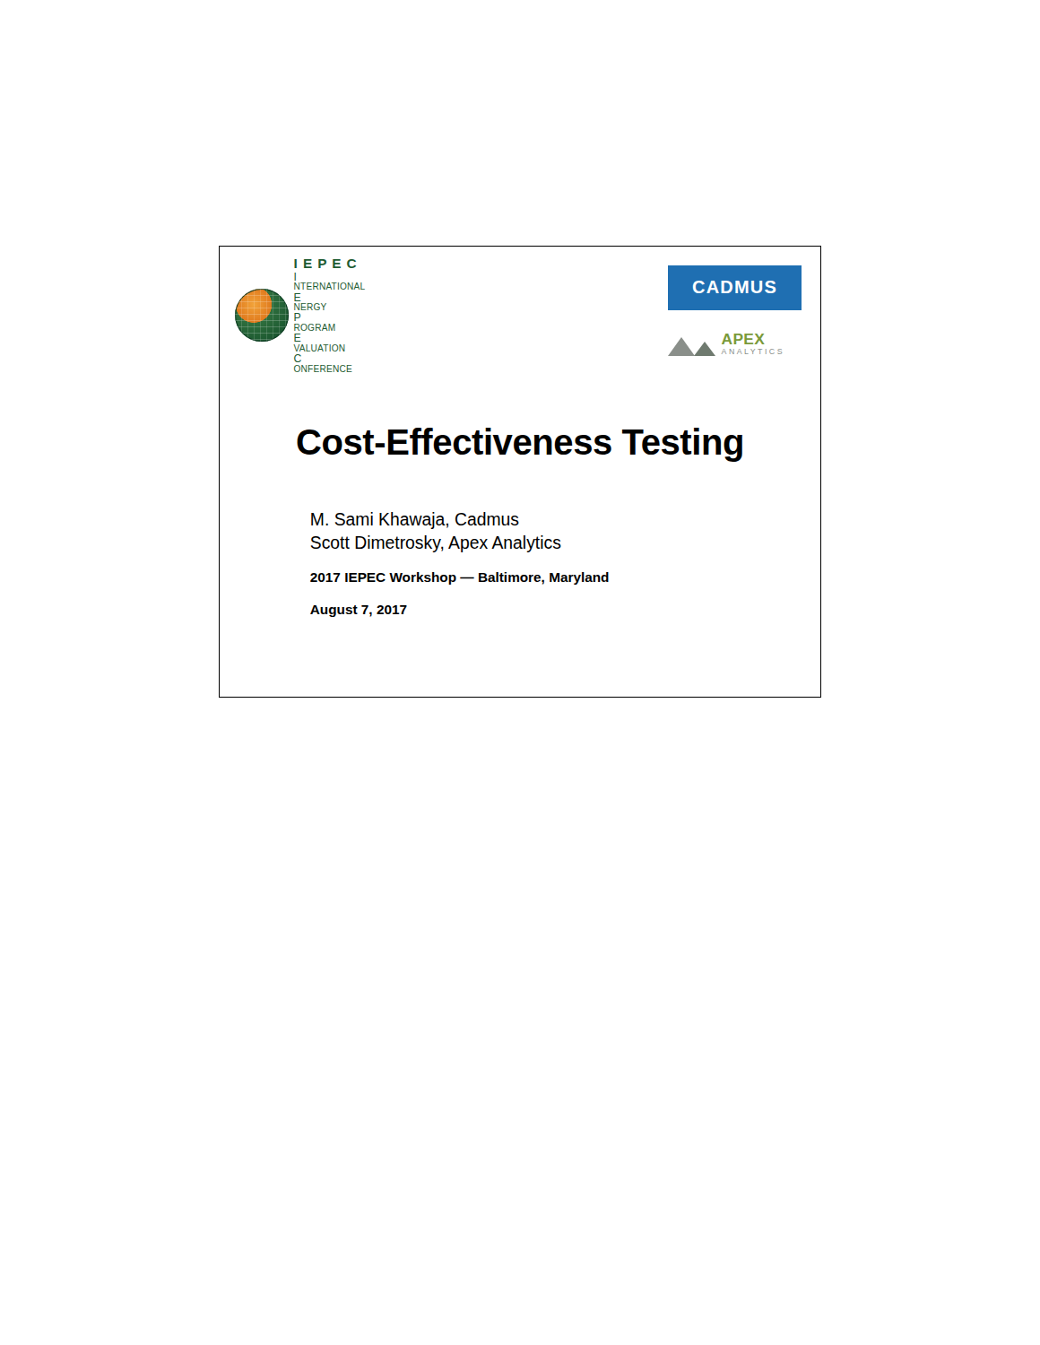I E P E C
International Energy Program Evaluation Conference
CADMUS
APEX
Analytics
Cost-Effectiveness Testing
M. Sami Khawaja, Cadmus
Scott Dimetrosky, Apex Analytics
2017 IEPEC Workshop — Baltimore, Maryland
August 7, 2017